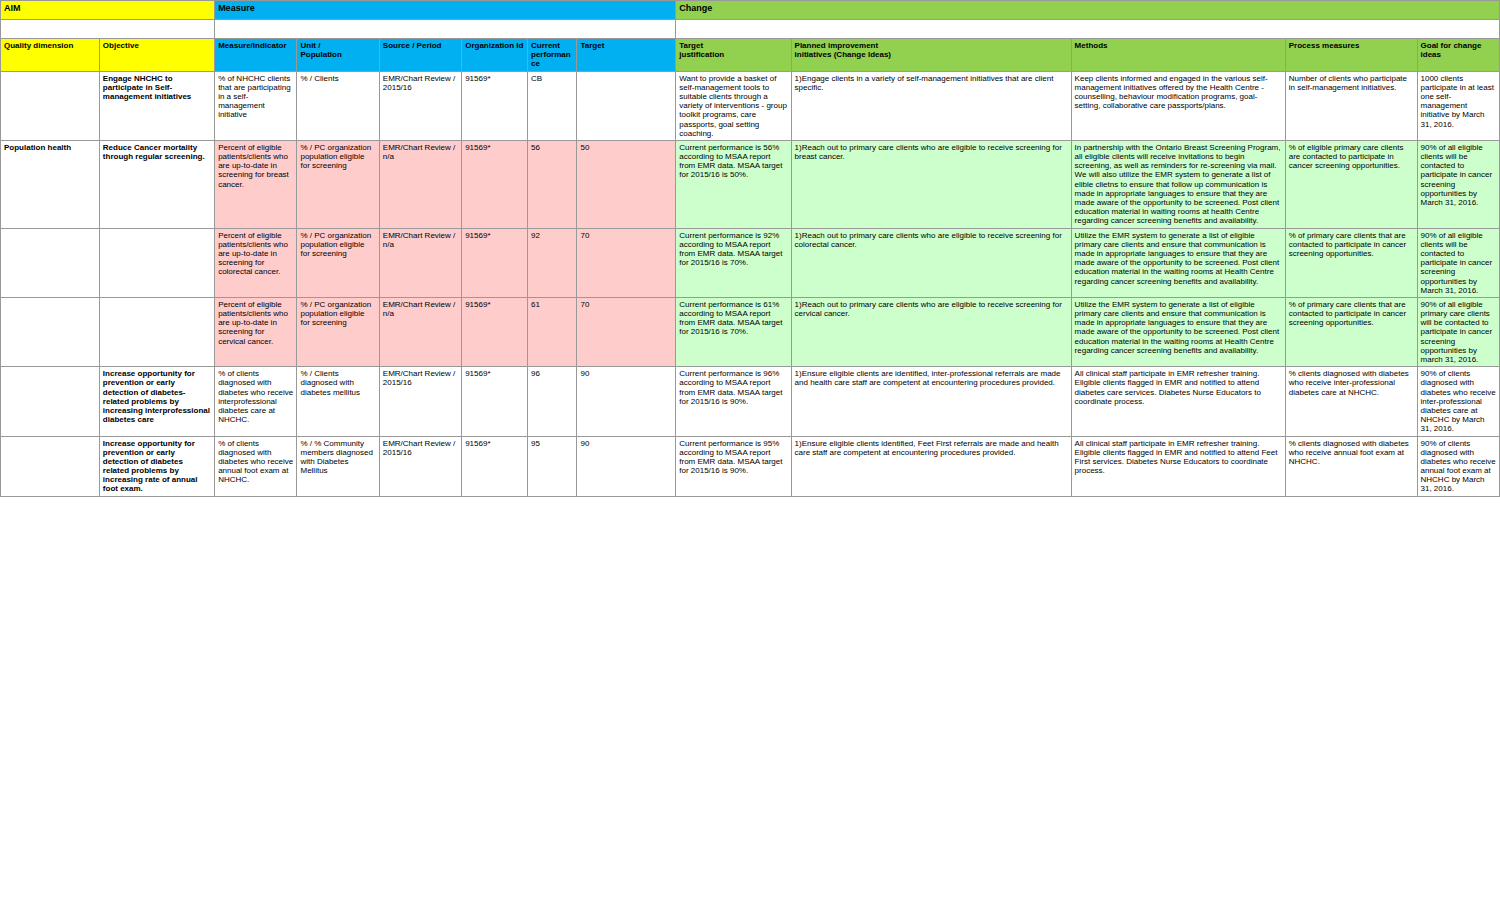| AIM | Measure | Change |
| --- | --- | --- |
| Quality dimension | Objective | Measure/Indicator | Unit / Population | Source / Period | Organization Id | Current performance | Target | Target justification | Planned improvement initiatives (Change Ideas) | Methods | Process measures | Goal for change ideas | Comments |
| | Engage NHCHC to participate in Self-management initiatives | % of NHCHC clients that are participating in a self-management initiative | % / Clients | EMR/Chart Review / 2015/16 | 91569* | CB | | Want to provide a basket of self-management tools to suitable clients through a variety of interventions - group toolkit programs, care passports, goal setting coaching. | 1)Engage clients in a variety of self-management initiatives that are client specific. | Keep clients informed and engaged in the various self-management initiatives offered by the Health Centre - counselling, behaviour modification programs, goal-setting, collaborative care passports/plans. | Number of clients who participate in self-management initiatives. | 1000 clients participate in at least one self-management initiative by March 31, 2016. |
| Population health | Reduce Cancer mortality through regular screening. | Percent of eligible patients/clients who are up-to-date in screening for breast cancer. | % / PC organization population eligible for screening | EMR/Chart Review / n/a | 91569* | 56 | 50 | Current performance is 56% according to MSAA report from EMR data. MSAA target for 2015/16 is 50%. | 1)Reach out to primary care clients who are eligible to receive screening for breast cancer. | In partnership with the Ontario Breast Screening Program, all eligible clients will receive invitations to begin screening, as well as reminders for re-screening via mail. We will also utilize the EMR system to generate a list of elible clietns to ensure that follow up communication is made in appropriate languages to ensure that they are made aware of the opportunity to be screened. Post client education material in waiting rooms at health Centre regarding cancer screening benefits and availability. | % of eligible primary care clients are contacted to participate in cancer screening opportunities. | 90% of all eligible clients will be contacted to participate in cancer screening opportunities by March 31, 2016. |
| | | Percent of eligible patients/clients who are up-to-date in screening for colorectal cancer. | % / PC organization population eligible for screening | EMR/Chart Review / n/a | 91569* | 92 | 70 | Current performance is 92% according to MSAA report from EMR data. MSAA target for 2015/16 is 70%. | 1)Reach out to primary care clients who are eligible to receive screening for colorectal cancer. | Utilize the EMR system to generate a list of eligible primary care clients and ensure that communication is made in appropriate languages to ensure that they are made aware of the opportunity to be screened. Post client education material in the waiting rooms at Health Centre regarding cancer screening benefits and availability. | % of primary care clients that are contacted to participate in cancer screening opportunities. | 90% of all eligible clients will be contacted to participate in cancer screening opportunities by March 31, 2016. |
| | | Percent of eligible patients/clients who are up-to-date in screening for cervical cancer. | % / PC organization population eligible for screening | EMR/Chart Review / n/a | 91569* | 61 | 70 | Current performance is 61% according to MSAA report from EMR data. MSAA target for 2015/16 is 70%. | 1)Reach out to primary care clients who are eligible to receive screening for cervical cancer. | Utilize the EMR system to generate a list of eligible primary care clients and ensure that communication is made in appropriate languages to ensure that they are made aware of the opportunity to be screened. Post client education material in the waiting rooms at Health Centre regarding cancer screening benefits and availability. | % of primary care clients that are contacted to participate in cancer screening opportunities. | 90% of all eligible primary care clients will be contacted to participate in cancer screening opportunities by march 31, 2016. |
| | Increase opportunity for prevention or early detection of diabetes-related problems by increasing interprofessional diabetes care | % of clients diagnosed with diabetes who receive interprofessional diabetes care at NHCHC. | % / Clients diagnosed with diabetes mellitus | EMR/Chart Review / 2015/16 | 91569* | 96 | 90 | Current performance is 96% according to MSAA report from EMR data. MSAA target for 2015/16 is 90%. | 1)Ensure eligible clients are identified, inter-professional referrals are made and health care staff are competent at encountering procedures provided. | All clinical staff participate in EMR refresher training. Eligible clients flagged in EMR and notified to attend diabetes care services. Diabetes Nurse Educators to coordinate process. | % clients diagnosed with diabetes who receive inter-professional diabetes care at NHCHC. | 90% of clients diagnosed with diabetes who receive inter-professional diabetes care at NHCHC by March 31, 2016. |
| | Increase opportunity for prevention or early detection of diabetes related problems by increasing rate of annual foot exam. | % of clients diagnosed with diabetes who receive annual foot exam at NHCHC. | % / % Community members diagnosed with Diabetes Mellitus | EMR/Chart Review / 2015/16 | 91569* | 95 | 90 | Current performance is 95% according to MSAA report from EMR data. MSAA target for 2015/16 is 90%. | 1)Ensure eligible clients identified, Feet First referrals are made and health care staff are competent at encountering procedures provided. | All clinical staff participate in EMR refresher training. Eligible clients flagged in EMR and notified to attend Feet First services. Diabetes Nurse Educators to coordinate process. | % clients diagnosed with diabetes who receive annual foot exam at NHCHC. | 90% of clients diagnosed with diabetes who receive annual foot exam at NHCHC by March 31, 2016. |